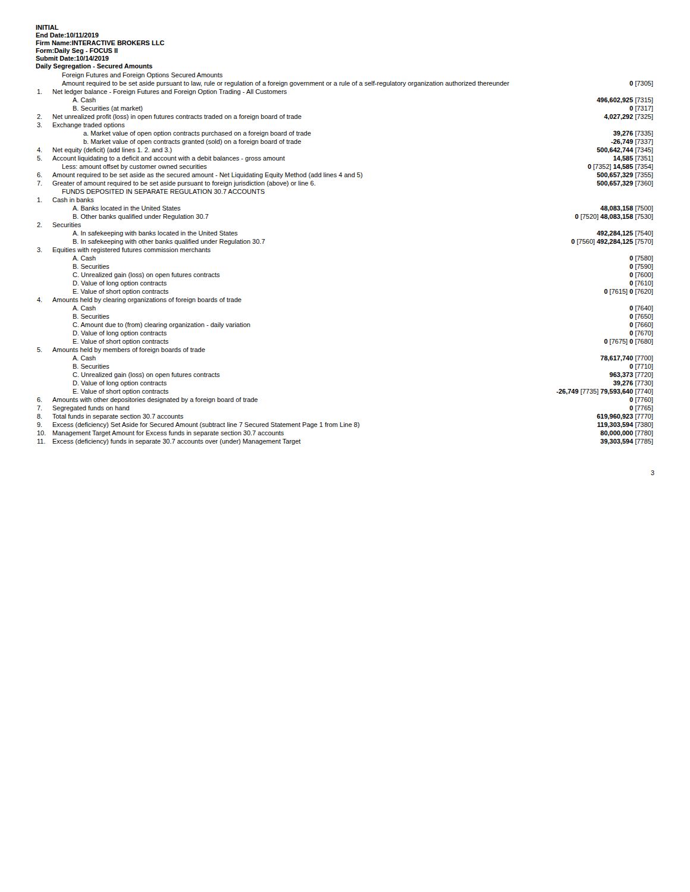INITIAL
End Date:10/11/2019
Firm Name:INTERACTIVE BROKERS LLC
Form:Daily Seg - FOCUS II
Submit Date:10/14/2019
Daily Segregation - Secured Amounts
| | Foreign Futures and Foreign Options Secured Amounts | |
| | Amount required to be set aside pursuant to law, rule or regulation of a foreign government or a rule of a self-regulatory organization authorized thereunder | 0 [7305] |
| 1. | Net ledger balance - Foreign Futures and Foreign Option Trading - All Customers | |
| | A. Cash | 496,602,925 [7315] |
| | B. Securities (at market) | 0 [7317] |
| 2. | Net unrealized profit (loss) in open futures contracts traded on a foreign board of trade | 4,027,292 [7325] |
| 3. | Exchange traded options | |
| | a. Market value of open option contracts purchased on a foreign board of trade | 39,276 [7335] |
| | b. Market value of open contracts granted (sold) on a foreign board of trade | -26,749 [7337] |
| 4. | Net equity (deficit) (add lines 1. 2. and 3.) | 500,642,744 [7345] |
| 5. | Account liquidating to a deficit and account with a debit balances - gross amount | 14,585 [7351] |
| | Less: amount offset by customer owned securities | 0 [7352] 14,585 [7354] |
| 6. | Amount required to be set aside as the secured amount - Net Liquidating Equity Method (add lines 4 and 5) | 500,657,329 [7355] |
| 7. | Greater of amount required to be set aside pursuant to foreign jurisdiction (above) or line 6. | 500,657,329 [7360] |
| | FUNDS DEPOSITED IN SEPARATE REGULATION 30.7 ACCOUNTS | |
| 1. | Cash in banks | |
| | A. Banks located in the United States | 48,083,158 [7500] |
| | B. Other banks qualified under Regulation 30.7 | 0 [7520] 48,083,158 [7530] |
| 2. | Securities | |
| | A. In safekeeping with banks located in the United States | 492,284,125 [7540] |
| | B. In safekeeping with other banks qualified under Regulation 30.7 | 0 [7560] 492,284,125 [7570] |
| 3. | Equities with registered futures commission merchants | |
| | A. Cash | 0 [7580] |
| | B. Securities | 0 [7590] |
| | C. Unrealized gain (loss) on open futures contracts | 0 [7600] |
| | D. Value of long option contracts | 0 [7610] |
| | E. Value of short option contracts | 0 [7615] 0 [7620] |
| 4. | Amounts held by clearing organizations of foreign boards of trade | |
| | A. Cash | 0 [7640] |
| | B. Securities | 0 [7650] |
| | C. Amount due to (from) clearing organization - daily variation | 0 [7660] |
| | D. Value of long option contracts | 0 [7670] |
| | E. Value of short option contracts | 0 [7675] 0 [7680] |
| 5. | Amounts held by members of foreign boards of trade | |
| | A. Cash | 78,617,740 [7700] |
| | B. Securities | 0 [7710] |
| | C. Unrealized gain (loss) on open futures contracts | 963,373 [7720] |
| | D. Value of long option contracts | 39,276 [7730] |
| | E. Value of short option contracts | -26,749 [7735] 79,593,640 [7740] |
| 6. | Amounts with other depositories designated by a foreign board of trade | 0 [7760] |
| 7. | Segregated funds on hand | 0 [7765] |
| 8. | Total funds in separate section 30.7 accounts | 619,960,923 [7770] |
| 9. | Excess (deficiency) Set Aside for Secured Amount (subtract line 7 Secured Statement Page 1 from Line 8) | 119,303,594 [7380] |
| 10. | Management Target Amount for Excess funds in separate section 30.7 accounts | 80,000,000 [7780] |
| 11. | Excess (deficiency) funds in separate 30.7 accounts over (under) Management Target | 39,303,594 [7785] |
3